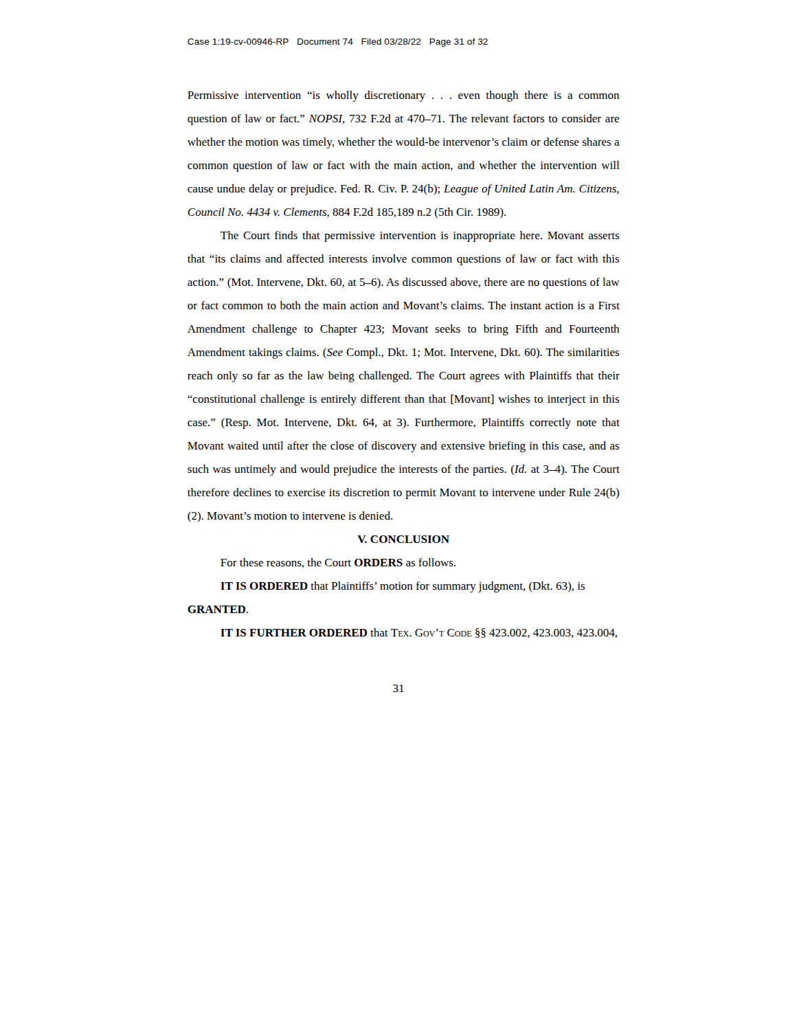Case 1:19-cv-00946-RP Document 74 Filed 03/28/22 Page 31 of 32
Permissive intervention “is wholly discretionary . . . even though there is a common question of law or fact.” NOPSI, 732 F.2d at 470–71. The relevant factors to consider are whether the motion was timely, whether the would-be intervenor’s claim or defense shares a common question of law or fact with the main action, and whether the intervention will cause undue delay or prejudice. Fed. R. Civ. P. 24(b); League of United Latin Am. Citizens, Council No. 4434 v. Clements, 884 F.2d 185,189 n.2 (5th Cir. 1989).
The Court finds that permissive intervention is inappropriate here. Movant asserts that “its claims and affected interests involve common questions of law or fact with this action.” (Mot. Intervene, Dkt. 60, at 5–6). As discussed above, there are no questions of law or fact common to both the main action and Movant’s claims. The instant action is a First Amendment challenge to Chapter 423; Movant seeks to bring Fifth and Fourteenth Amendment takings claims. (See Compl., Dkt. 1; Mot. Intervene, Dkt. 60). The similarities reach only so far as the law being challenged. The Court agrees with Plaintiffs that their “constitutional challenge is entirely different than that [Movant] wishes to interject in this case.” (Resp. Mot. Intervene, Dkt. 64, at 3). Furthermore, Plaintiffs correctly note that Movant waited until after the close of discovery and extensive briefing in this case, and as such was untimely and would prejudice the interests of the parties. (Id. at 3–4). The Court therefore declines to exercise its discretion to permit Movant to intervene under Rule 24(b)(2). Movant’s motion to intervene is denied.
V. CONCLUSION
For these reasons, the Court ORDERS as follows.
IT IS ORDERED that Plaintiffs’ motion for summary judgment, (Dkt. 63), is
GRANTED.
IT IS FURTHER ORDERED that Tex. Gov’t Code §§ 423.002, 423.003, 423.004,
31